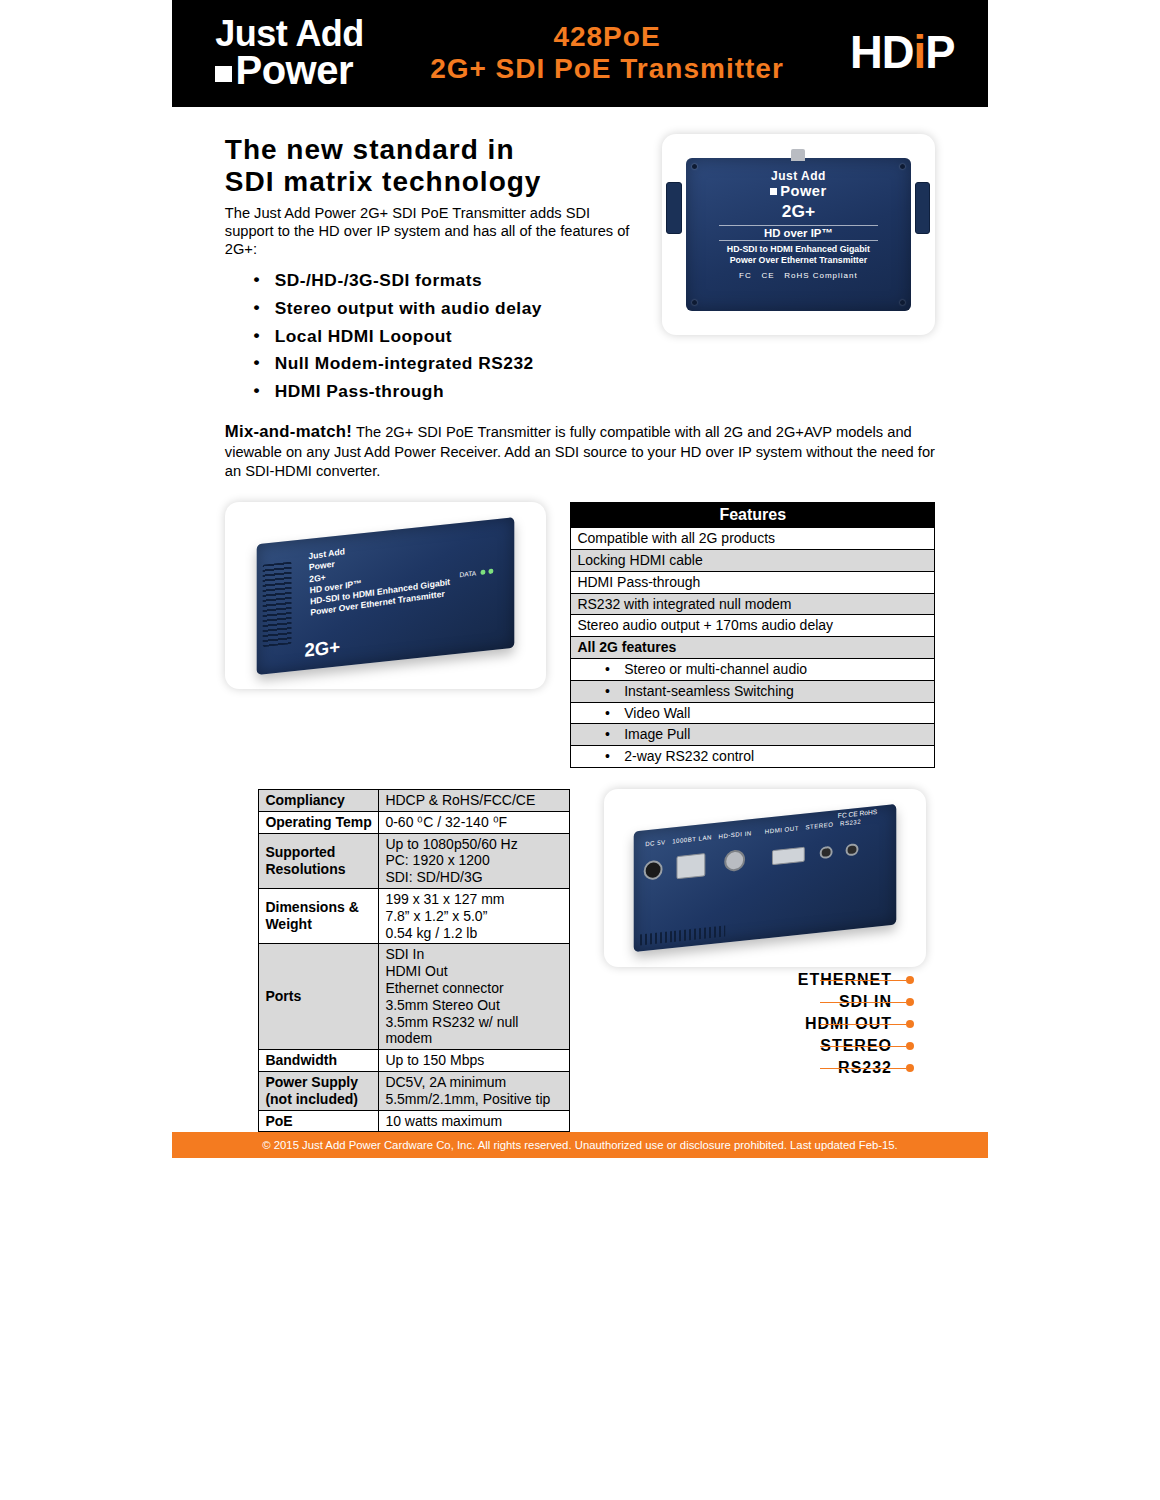Just Add Power
428PoE 2G+ SDI PoE Transmitter
HD iP
The new standard in
SDI matrix technology
The Just Add Power 2G+ SDI PoE Transmitter adds SDI support to the HD over IP system and has all of the features of 2G+:
SD-/HD-/3G-SDI formats
Stereo output with audio delay
Local HDMI Loopout
Null Modem-integrated RS232
HDMI Pass-through
Just Add
Power
2G+
HD over IP™
HD-SDI to HDMI Enhanced Gigabit
Power Over Ethernet Transmitter
FC CE RoHS Compliant
Mix-and-match! The 2G+ SDI PoE Transmitter is fully compatible with all 2G and 2G+AVP models and viewable on any Just Add Power Receiver. Add an SDI source to your HD over IP system without the need for an SDI-HDMI converter.
Just Add
Power
2G+
HD over IP™
HD-SDI to HDMI Enhanced Gigabit
Power Over Ethernet Transmitter
DATA
2G+
| Features |
| --- |
| Compatible with all 2G products |
| Locking HDMI cable |
| HDMI Pass-through |
| RS232 with integrated null modem |
| Stereo audio output + 170ms audio delay |
| All 2G features |
| Stereo or multi-channel audio |
| Instant-seamless Switching |
| Video Wall |
| Image Pull |
| 2-way RS232 control |
| Compliancy | HDCP & RoHS/FCC/CE |
| Operating Temp | 0-60 ⁰C / 32-140 ⁰F |
| Supported Resolutions | Up to 1080p50/60 Hz PC: 1920 x 1200 SDI: SD/HD/3G |
| Dimensions & Weight | 199 x 31 x 127 mm 7.8” x 1.2” x 5.0” 0.54 kg / 1.2 lb |
| Ports | SDI In HDMI Out Ethernet connector 3.5mm Stereo Out 3.5mm RS232 w/ null modem |
| Bandwidth | Up to 150 Mbps |
| Power Supply (not included) | DC5V, 2A minimum 5.5mm/2.1mm, Positive tip |
| PoE | 10 watts maximum |
FC CE RoHS
DC 5V 1000BT LAN HD-SDI IN HDMI OUT STEREO RS232
ETHERNET
SDI IN
HDMI OUT
STEREO
RS232
© 2015 Just Add Power Cardware Co, Inc. All rights reserved. Unauthorized use or disclosure prohibited. Last updated Feb-15.